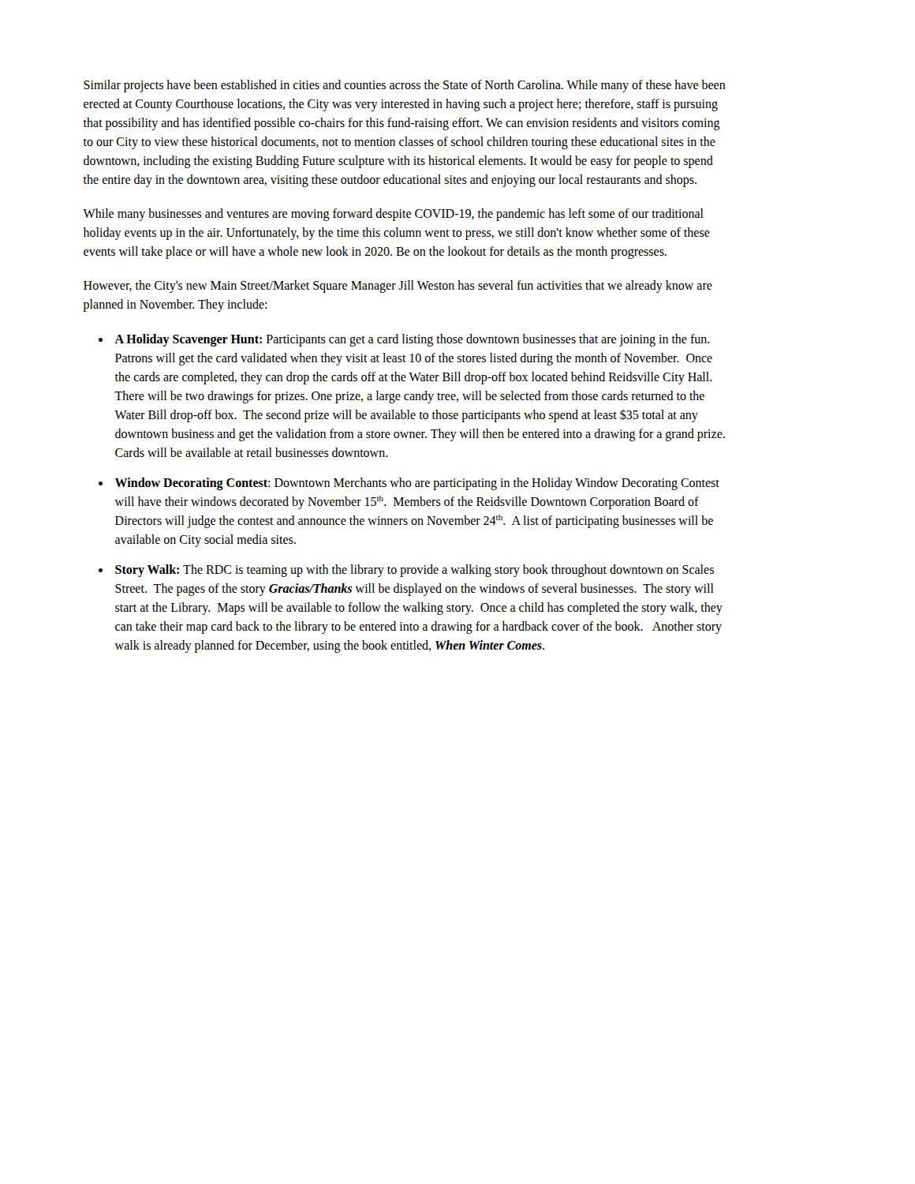Similar projects have been established in cities and counties across the State of North Carolina. While many of these have been erected at County Courthouse locations, the City was very interested in having such a project here; therefore, staff is pursuing that possibility and has identified possible co-chairs for this fund-raising effort. We can envision residents and visitors coming to our City to view these historical documents, not to mention classes of school children touring these educational sites in the downtown, including the existing Budding Future sculpture with its historical elements. It would be easy for people to spend the entire day in the downtown area, visiting these outdoor educational sites and enjoying our local restaurants and shops.
While many businesses and ventures are moving forward despite COVID-19, the pandemic has left some of our traditional holiday events up in the air. Unfortunately, by the time this column went to press, we still don't know whether some of these events will take place or will have a whole new look in 2020. Be on the lookout for details as the month progresses.
However, the City's new Main Street/Market Square Manager Jill Weston has several fun activities that we already know are planned in November. They include:
A Holiday Scavenger Hunt: Participants can get a card listing those downtown businesses that are joining in the fun. Patrons will get the card validated when they visit at least 10 of the stores listed during the month of November. Once the cards are completed, they can drop the cards off at the Water Bill drop-off box located behind Reidsville City Hall. There will be two drawings for prizes. One prize, a large candy tree, will be selected from those cards returned to the Water Bill drop-off box. The second prize will be available to those participants who spend at least $35 total at any downtown business and get the validation from a store owner. They will then be entered into a drawing for a grand prize. Cards will be available at retail businesses downtown.
Window Decorating Contest: Downtown Merchants who are participating in the Holiday Window Decorating Contest will have their windows decorated by November 15th. Members of the Reidsville Downtown Corporation Board of Directors will judge the contest and announce the winners on November 24th. A list of participating businesses will be available on City social media sites.
Story Walk: The RDC is teaming up with the library to provide a walking story book throughout downtown on Scales Street. The pages of the story Gracias/Thanks will be displayed on the windows of several businesses. The story will start at the Library. Maps will be available to follow the walking story. Once a child has completed the story walk, they can take their map card back to the library to be entered into a drawing for a hardback cover of the book. Another story walk is already planned for December, using the book entitled, When Winter Comes.